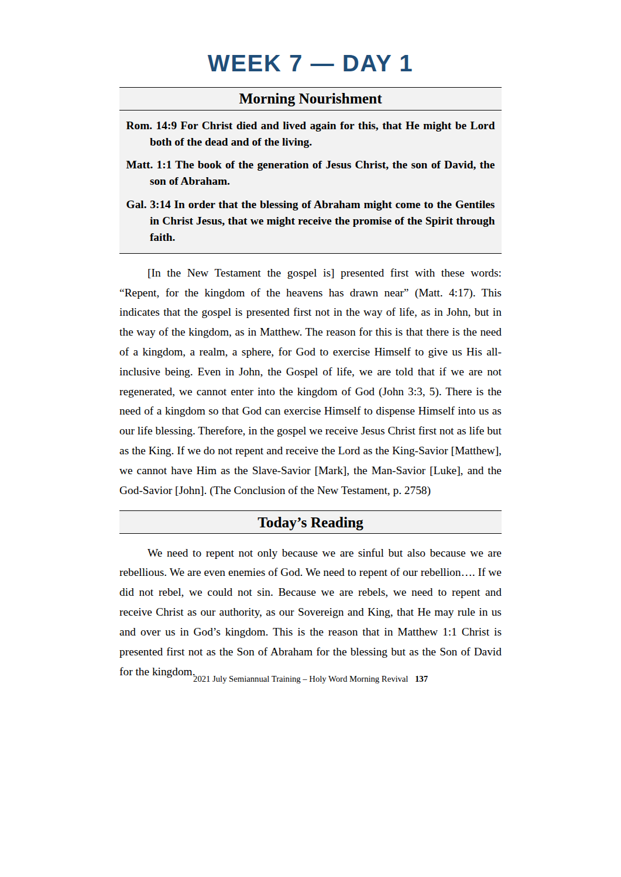WEEK 7 — DAY 1
Morning Nourishment
Rom. 14:9 For Christ died and lived again for this, that He might be Lord both of the dead and of the living.
Matt. 1:1 The book of the generation of Jesus Christ, the son of David, the son of Abraham.
Gal. 3:14 In order that the blessing of Abraham might come to the Gentiles in Christ Jesus, that we might receive the promise of the Spirit through faith.
[In the New Testament the gospel is] presented first with these words: “Repent, for the kingdom of the heavens has drawn near” (Matt. 4:17). This indicates that the gospel is presented first not in the way of life, as in John, but in the way of the kingdom, as in Matthew. The reason for this is that there is the need of a kingdom, a realm, a sphere, for God to exercise Himself to give us His all-inclusive being. Even in John, the Gospel of life, we are told that if we are not regenerated, we cannot enter into the kingdom of God (John 3:3, 5). There is the need of a kingdom so that God can exercise Himself to dispense Himself into us as our life blessing. Therefore, in the gospel we receive Jesus Christ first not as life but as the King. If we do not repent and receive the Lord as the King-Savior [Matthew], we cannot have Him as the Slave-Savior [Mark], the Man-Savior [Luke], and the God-Savior [John]. (The Conclusion of the New Testament, p. 2758)
Today’s Reading
We need to repent not only because we are sinful but also because we are rebellious. We are even enemies of God. We need to repent of our rebellion…. If we did not rebel, we could not sin. Because we are rebels, we need to repent and receive Christ as our authority, as our Sovereign and King, that He may rule in us and over us in God’s kingdom. This is the reason that in Matthew 1:1 Christ is presented first not as the Son of Abraham for the blessing but as the Son of David for the kingdom.
2021 July Semiannual Training – Holy Word Morning Revival137